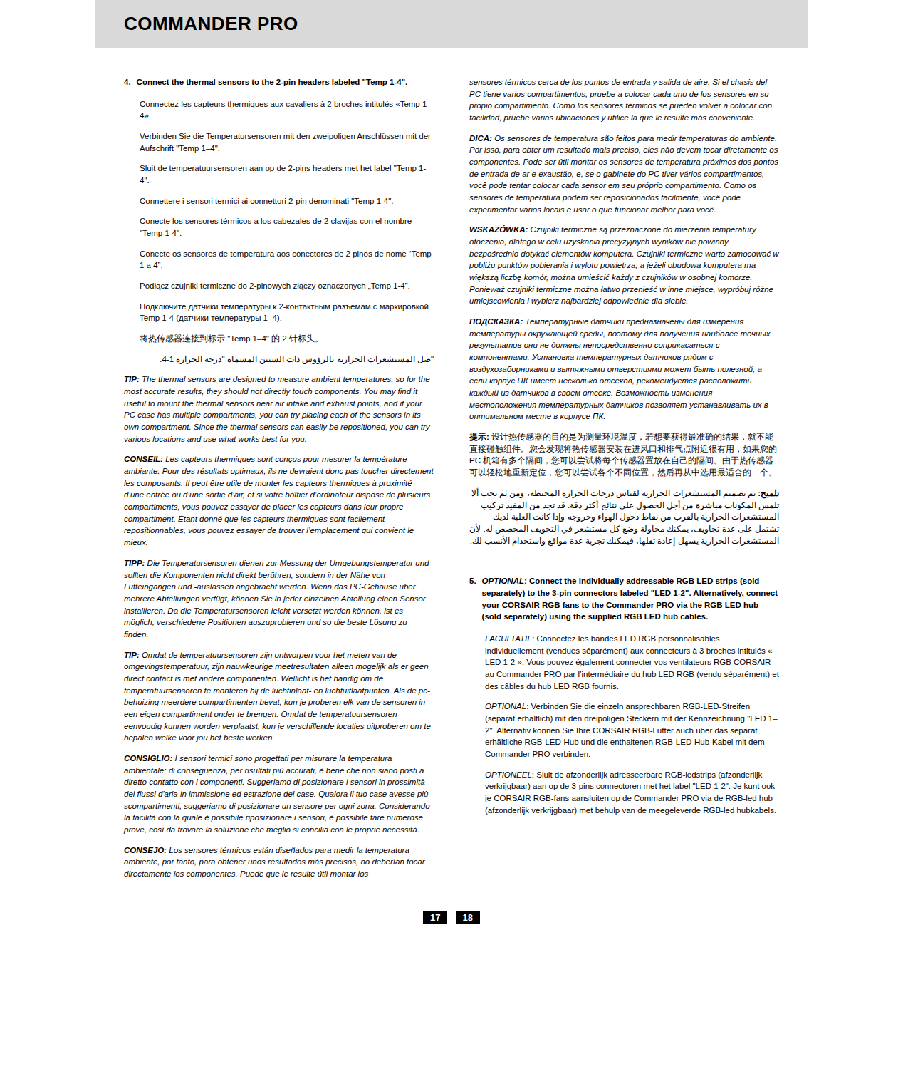COMMANDER PRO
4. Connect the thermal sensors to the 2-pin headers labeled "Temp 1-4".
Connectez les capteurs thermiques aux cavaliers à 2 broches intitulés «Temp 1-4».
Verbinden Sie die Temperatursensoren mit den zweipoligen Anschlüssen mit der Aufschrift "Temp 1–4".
Sluit de temperatuursensoren aan op de 2-pins headers met het label "Temp 1-4".
Connettere i sensori termici ai connettori 2-pin denominati "Temp 1-4".
Conecte los sensores térmicos a los cabezales de 2 clavijas con el nombre "Temp 1-4".
Conecte os sensores de temperatura aos conectores de 2 pinos de nome “Temp 1 a 4”.
Podłącz czujniki termiczne do 2-pinowych złączy oznaczonych „Temp 1-4”.
Подключите датчики температуры к 2-контактным разъемам с маркировкой Temp 1-4 (датчики температуры 1–4).
将热传感器连接到标示 "Temp 1–4" 的 2 针标头。
"صل المستشعرات الحرارية بالرؤوس ذات السنين المسماة "درجة الحرارة 1-4.
TIP: The thermal sensors are designed to measure ambient temperatures, so for the most accurate results, they should not directly touch components. You may find it useful to mount the thermal sensors near air intake and exhaust points, and if your PC case has multiple compartments, you can try placing each of the sensors in its own compartment. Since the thermal sensors can easily be repositioned, you can try various locations and use what works best for you.
CONSEIL: Les capteurs thermiques sont conçus pour mesurer la température ambiante. Pour des résultats optimaux, ils ne devraient donc pas toucher directement les composants. Il peut être utile de monter les capteurs thermiques à proximité d’une entrée ou d’une sortie d’air, et si votre boîtier d’ordinateur dispose de plusieurs compartiments, vous pouvez essayer de placer les capteurs dans leur propre compartiment. Étant donné que les capteurs thermiques sont facilement repositionnables, vous pouvez essayer de trouver l’emplacement qui convient le mieux.
TIPP: Die Temperatursensoren dienen zur Messung der Umgebungstemperatur und sollten die Komponenten nicht direkt berühren, sondern in der Nähe von Lufteingängen und -auslässen angebracht werden. Wenn das PC-Gehäuse über mehrere Abteilungen verfügt, können Sie in jeder einzelnen Abteilung einen Sensor installieren. Da die Temperatursensoren leicht versetzt werden können, ist es möglich, verschiedene Positionen auszuprobieren und so die beste Lösung zu finden.
TIP: Omdat de temperatuursensoren zijn ontworpen voor het meten van de omgevingstemperatuur, zijn nauwkeurige meetresultaten alleen mogelijk als er geen direct contact is met andere componenten. Wellicht is het handig om de temperatuursensoren te monteren bij de luchtinlaat- en luchtuitlaatpunten. Als de pc-behuizing meerdere compartimenten bevat, kun je proberen elk van de sensoren in een eigen compartiment onder te brengen. Omdat de temperatuursensoren eenvoudig kunnen worden verplaatst, kun je verschillende locaties uitproberen om te bepalen welke voor jou het beste werken.
CONSIGLIO: I sensori termici sono progettati per misurare la temperatura ambientale; di conseguenza, per risultati più accurati, è bene che non siano posti a diretto contatto con i componenti. Suggeriamo di posizionare i sensori in prossimità dei flussi d'aria in immissione ed estrazione del case. Qualora il tuo case avesse più scompartimenti, suggeriamo di posizionare un sensore per ogni zona. Considerando la facilità con la quale è possibile riposizionare i sensori, è possibile fare numerose prove, così da trovare la soluzione che meglio si concilia con le proprie necessità.
CONSEJO: Los sensores térmicos están diseñados para medir la temperatura ambiente, por tanto, para obtener unos resultados más precisos, no deberían tocar directamente los componentes. Puede que le resulte útil montar los
sensores térmicos cerca de los puntos de entrada y salida de aire. Si el chasis del PC tiene varios compartimentos, pruebe a colocar cada uno de los sensores en su propio compartimento. Como los sensores térmicos se pueden volver a colocar con facilidad, pruebe varias ubicaciones y utilice la que le resulte más conveniente.
DICA: Os sensores de temperatura são feitos para medir temperaturas do ambiente. Por isso, para obter um resultado mais preciso, eles não devem tocar diretamente os componentes. Pode ser útil montar os sensores de temperatura próximos dos pontos de entrada de ar e exaustão, e, se o gabinete do PC tiver vários compartimentos, você pode tentar colocar cada sensor em seu próprio compartimento. Como os sensores de temperatura podem ser reposicionados facilmente, você pode experimentar vários locais e usar o que funcionar melhor para você.
WSKAZÓWKA: Czujniki termiczne są przeznaczone do mierzenia temperatury otoczenia, dlatego w celu uzyskania precyzyjnych wyników nie powinny bezpośrednio dotykać elementów komputera. Czujniki termiczne warto zamocować w pobliżu punktów pobierania i wylotu powietrza, a jeżeli obudowa komputera ma większą liczbę komór, można umieścić każdy z czujników w osobnej komorze. Ponieważ czujniki termiczne można łatwo przenieść w inne miejsce, wypróbuj różne umiejscowienia i wybierz najbardziej odpowiednie dla siebie.
ПОДСКАЗКА: Температурные датчики предназначены для измерения температуры окружающей среды, поэтому для получения наиболее точных результатов они не должны непосредственно соприкасаться с компонентами. Установка температурных датчиков рядом с воздухозаборниками и вытяжными отверстиями может быть полезной, а если корпус ПК имеет несколько отсеков, рекомендуется расположить каждый из датчиков в своем отсеке. Возможность изменения местоположения температурных датчиков позволяет устанавливать их в оптимальном месте в корпусе ПК.
提示: 设计热传感器的目的是为测量环境温度，若想要获得最准确的结果，就不能直接碰触组件。您会发现将热传感器安装在进风口和排气点附近很有用，如果您的 PC 机箱有多个隔间，您可以尝试将每个传感器置放在自己的隔间。由于热传感器可以轻松地重新定位，您可以尝试各个不同位置，然后再从中选用最适合的一个。
تلميح: تم تصميم المستشعرات الحرارية لقياس درجات الحرارة المحيطة، ومن ثم يجب ألا تلمس المكونات مباشرة من أجل الحصول على نتائج أكثر دقة. قد تجد من المفيد تركيب المستشعرات الحرارية بالقرب من نقاط دخول الهواء وخروجه وإذا كانت العلبة لديك تشتمل على عدة تجاويف، يمكنك محاولة وضع كل مستشعر في التجويف المخصص له. لأن المستشعرات الحرارية يسهل إعادة تقلها، فيمكنك تجربة عدة مواقع واستخدام الأنسب لك.
5. OPTIONAL: Connect the individually addressable RGB LED strips (sold separately) to the 3-pin connectors labeled "LED 1-2". Alternatively, connect your CORSAIR RGB fans to the Commander PRO via the RGB LED hub (sold separately) using the supplied RGB LED hub cables.
FACULTATIF: Connectez les bandes LED RGB personnalisables individuellement (vendues séparément) aux connecteurs à 3 broches intitulés « LED 1-2 ». Vous pouvez également connecter vos ventilateurs RGB CORSAIR au Commander PRO par l’intermédiaire du hub LED RGB (vendu séparément) et des câbles du hub LED RGB fournis.
OPTIONAL: Verbinden Sie die einzeln ansprechbaren RGB-LED-Streifen (separat erhältlich) mit den dreipoligen Steckern mit der Kennzeichnung "LED 1–2". Alternativ können Sie Ihre CORSAIR RGB-Lüfter auch über das separat erhältliche RGB-LED-Hub und die enthaltenen RGB-LED-Hub-Kabel mit dem Commander PRO verbinden.
OPTIONEEL: Sluit de afzonderlijk adresseerbare RGB-ledstrips (afzonderlijk verkrijgbaar) aan op de 3-pins connectoren met het label "LED 1-2". Je kunt ook je CORSAIR RGB-fans aansluiten op de Commander PRO via de RGB-led hub (afzonderlijk verkrijgbaar) met behulp van de meegeleverde RGB-led hubkabels.
17 18